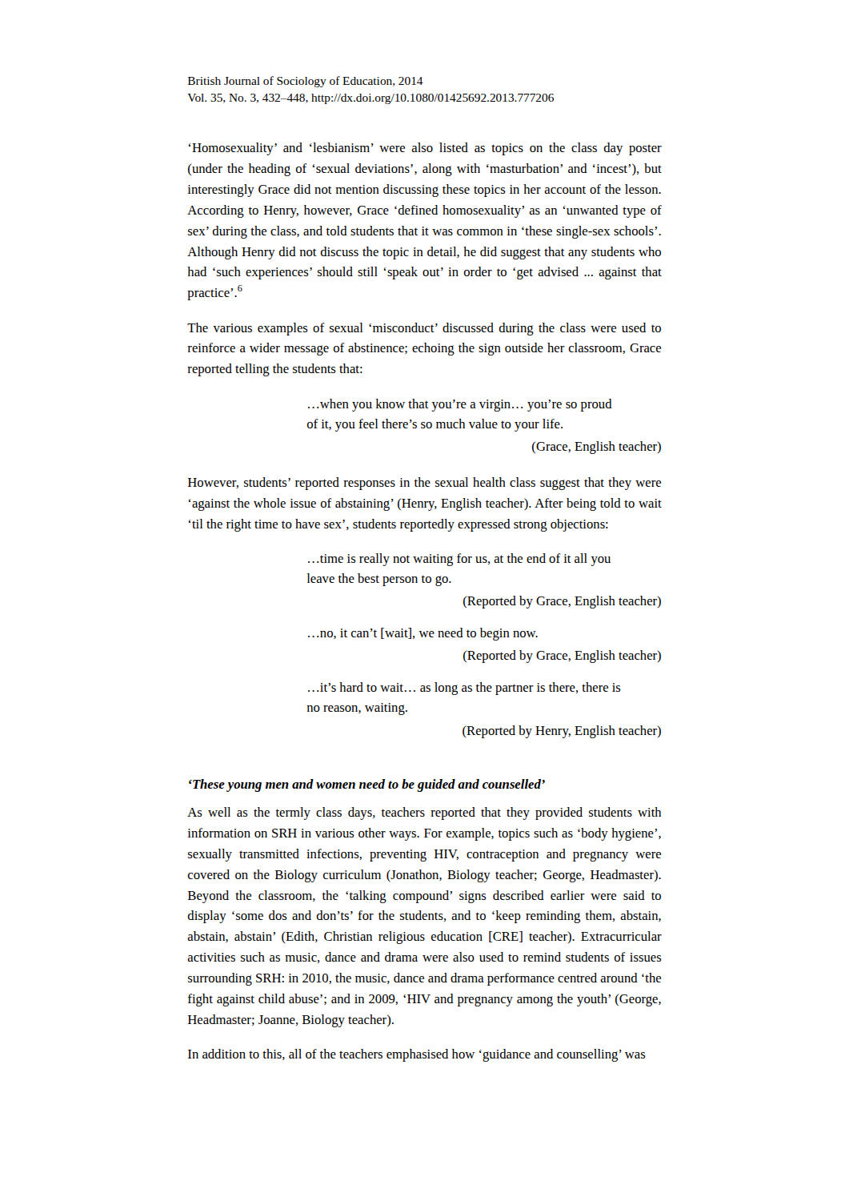British Journal of Sociology of Education, 2014
Vol. 35, No. 3, 432–448, http://dx.doi.org/10.1080/01425692.2013.777206
‘Homosexuality’ and ‘lesbianism’ were also listed as topics on the class day poster (under the heading of ‘sexual deviations’, along with ‘masturbation’ and ‘incest’), but interestingly Grace did not mention discussing these topics in her account of the lesson. According to Henry, however, Grace ‘defined homosexuality’ as an ‘unwanted type of sex’ during the class, and told students that it was common in ‘these single-sex schools’. Although Henry did not discuss the topic in detail, he did suggest that any students who had ‘such experiences’ should still ‘speak out’ in order to ‘get advised ... against that practice’.6
The various examples of sexual ‘misconduct’ discussed during the class were used to reinforce a wider message of abstinence; echoing the sign outside her classroom, Grace reported telling the students that:
…when you know that you’re a virgin… you’re so proud of it, you feel there’s so much value to your life.
(Grace, English teacher)
However, students’ reported responses in the sexual health class suggest that they were ‘against the whole issue of abstaining’ (Henry, English teacher). After being told to wait ‘til the right time to have sex’, students reportedly expressed strong objections:
…time is really not waiting for us, at the end of it all you leave the best person to go.
(Reported by Grace, English teacher)
…no, it can’t [wait], we need to begin now.
(Reported by Grace, English teacher)
…it’s hard to wait… as long as the partner is there, there is no reason, waiting.
(Reported by Henry, English teacher)
‘These young men and women need to be guided and counselled’
As well as the termly class days, teachers reported that they provided students with information on SRH in various other ways. For example, topics such as ‘body hygiene’, sexually transmitted infections, preventing HIV, contraception and pregnancy were covered on the Biology curriculum (Jonathon, Biology teacher; George, Headmaster). Beyond the classroom, the ‘talking compound’ signs described earlier were said to display ‘some dos and don’ts’ for the students, and to ‘keep reminding them, abstain, abstain, abstain’ (Edith, Christian religious education [CRE] teacher). Extracurricular activities such as music, dance and drama were also used to remind students of issues surrounding SRH: in 2010, the music, dance and drama performance centred around ‘the fight against child abuse’; and in 2009, ‘HIV and pregnancy among the youth’ (George, Headmaster; Joanne, Biology teacher).
In addition to this, all of the teachers emphasised how ‘guidance and counselling’ was